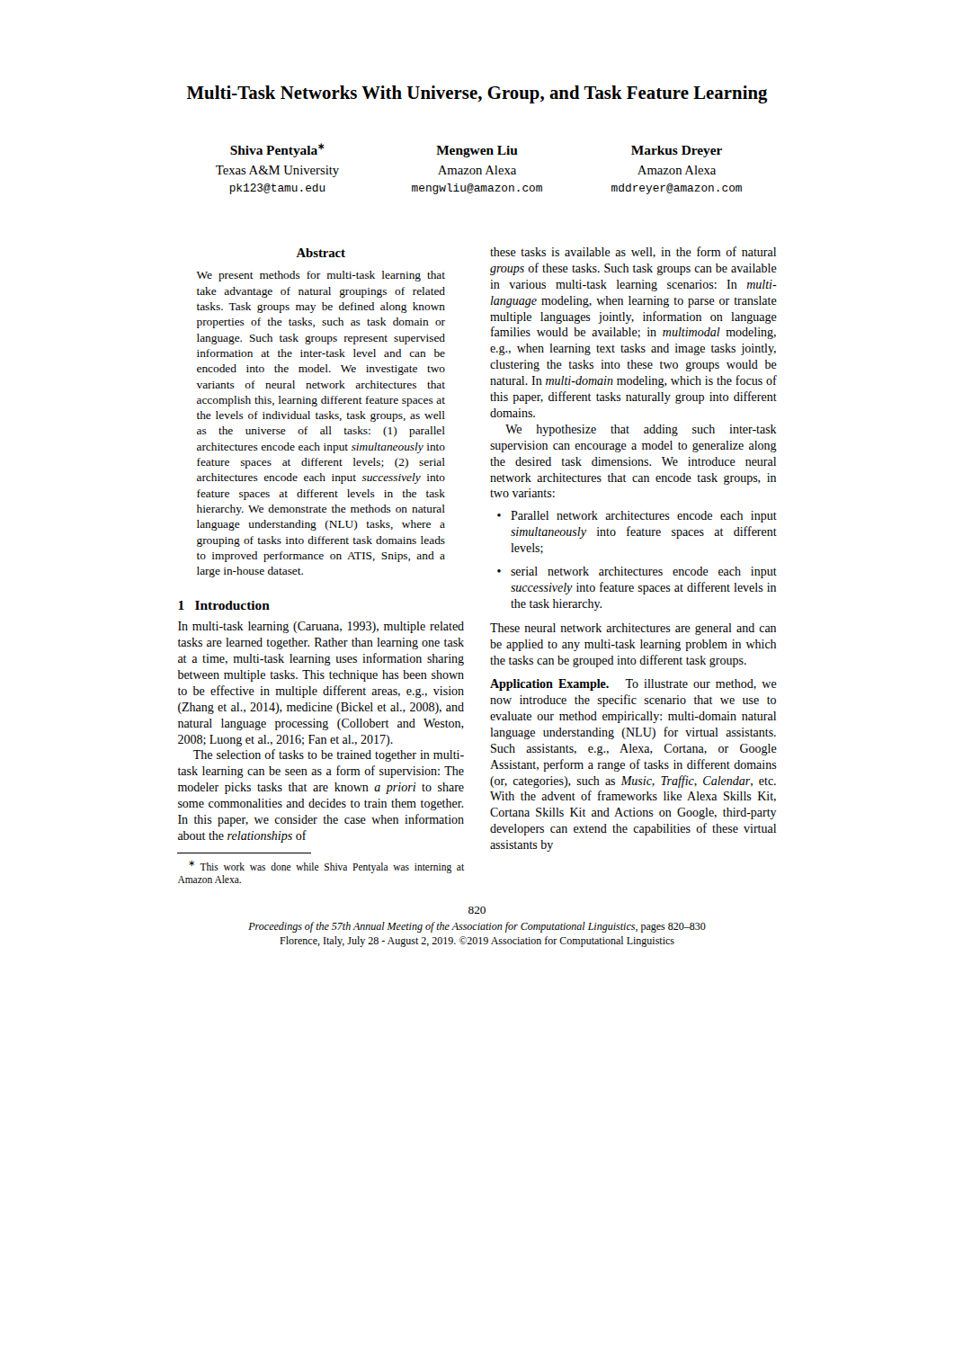Multi-Task Networks With Universe, Group, and Task Feature Learning
| Shiva Pentyala ∗ Texas A&M University pk123@tamu.edu | Mengwen Liu Amazon Alexa mengwliu@amazon.com | Markus Dreyer Amazon Alexa mddreyer@amazon.com |
Abstract
We present methods for multi-task learning that take advantage of natural groupings of related tasks. Task groups may be defined along known properties of the tasks, such as task domain or language. Such task groups represent supervised information at the inter-task level and can be encoded into the model. We investigate two variants of neural network architectures that accomplish this, learning different feature spaces at the levels of individual tasks, task groups, as well as the universe of all tasks: (1) parallel architectures encode each input simultaneously into feature spaces at different levels; (2) serial architectures encode each input successively into feature spaces at different levels in the task hierarchy. We demonstrate the methods on natural language understanding (NLU) tasks, where a grouping of tasks into different task domains leads to improved performance on ATIS, Snips, and a large in-house dataset.
1 Introduction
In multi-task learning (Caruana, 1993), multiple related tasks are learned together. Rather than learning one task at a time, multi-task learning uses information sharing between multiple tasks. This technique has been shown to be effective in multiple different areas, e.g., vision (Zhang et al., 2014), medicine (Bickel et al., 2008), and natural language processing (Collobert and Weston, 2008; Luong et al., 2016; Fan et al., 2017).
The selection of tasks to be trained together in multi-task learning can be seen as a form of supervision: The modeler picks tasks that are known a priori to share some commonalities and decides to train them together. In this paper, we consider the case when information about the relationships of
∗ This work was done while Shiva Pentyala was interning at Amazon Alexa.
these tasks is available as well, in the form of natural groups of these tasks. Such task groups can be available in various multi-task learning scenarios: In multi-language modeling, when learning to parse or translate multiple languages jointly, information on language families would be available; in multimodal modeling, e.g., when learning text tasks and image tasks jointly, clustering the tasks into these two groups would be natural. In multi-domain modeling, which is the focus of this paper, different tasks naturally group into different domains.
We hypothesize that adding such inter-task supervision can encourage a model to generalize along the desired task dimensions. We introduce neural network architectures that can encode task groups, in two variants:
Parallel network architectures encode each input simultaneously into feature spaces at different levels;
serial network architectures encode each input successively into feature spaces at different levels in the task hierarchy.
These neural network architectures are general and can be applied to any multi-task learning problem in which the tasks can be grouped into different task groups.
Application Example. To illustrate our method, we now introduce the specific scenario that we use to evaluate our method empirically: multi-domain natural language understanding (NLU) for virtual assistants. Such assistants, e.g., Alexa, Cortana, or Google Assistant, perform a range of tasks in different domains (or, categories), such as Music, Traffic, Calendar, etc. With the advent of frameworks like Alexa Skills Kit, Cortana Skills Kit and Actions on Google, third-party developers can extend the capabilities of these virtual assistants by
820
Proceedings of the 57th Annual Meeting of the Association for Computational Linguistics, pages 820–830
Florence, Italy, July 28 - August 2, 2019. ©2019 Association for Computational Linguistics